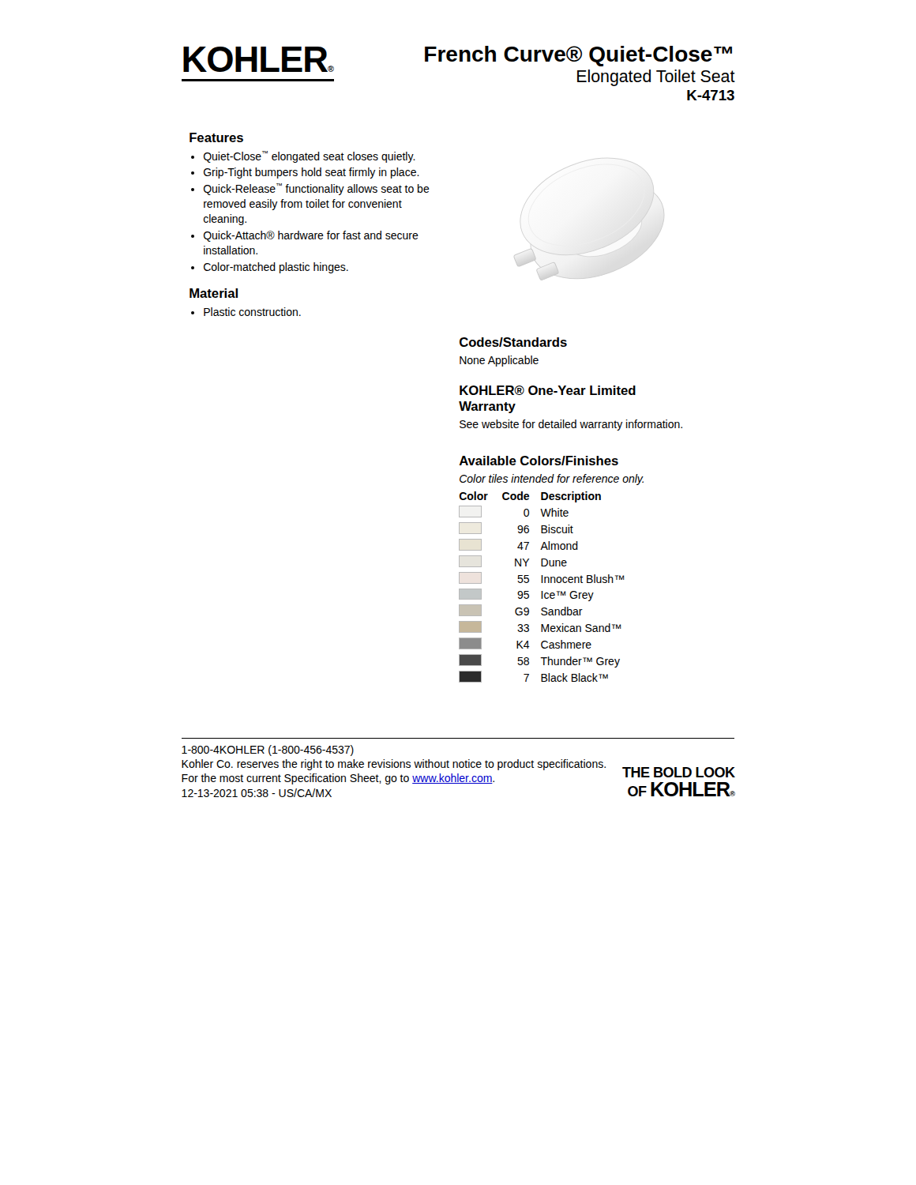KOHLER®
French Curve® Quiet-Close™
Elongated Toilet Seat
K-4713
Features
Quiet-Close™ elongated seat closes quietly.
Grip-Tight bumpers hold seat firmly in place.
Quick-Release™ functionality allows seat to be removed easily from toilet for convenient cleaning.
Quick-Attach® hardware for fast and secure installation.
Color-matched plastic hinges.
Material
Plastic construction.
Codes/Standards
None Applicable
KOHLER® One-Year Limited
Warranty
See website for detailed warranty information.
Available Colors/Finishes
Color tiles intended for reference only.
| Color | Code | Description |
| --- | --- | --- |
| | 0 | White |
| | 96 | Biscuit |
| | 47 | Almond |
| | NY | Dune |
| | 55 | Innocent Blush™ |
| | 95 | Ice™ Grey |
| | G9 | Sandbar |
| | 33 | Mexican Sand™ |
| | K4 | Cashmere |
| | 58 | Thunder™ Grey |
| | 7 | Black Black™ |
1-800-4KOHLER (1-800-456-4537)
Kohler Co. reserves the right to make revisions without notice to product specifications.
For the most current Specification Sheet, go to www.kohler.com.
12-13-2021 05:38 - US/CA/MX
THE BOLD LOOK
OF KOHLER®